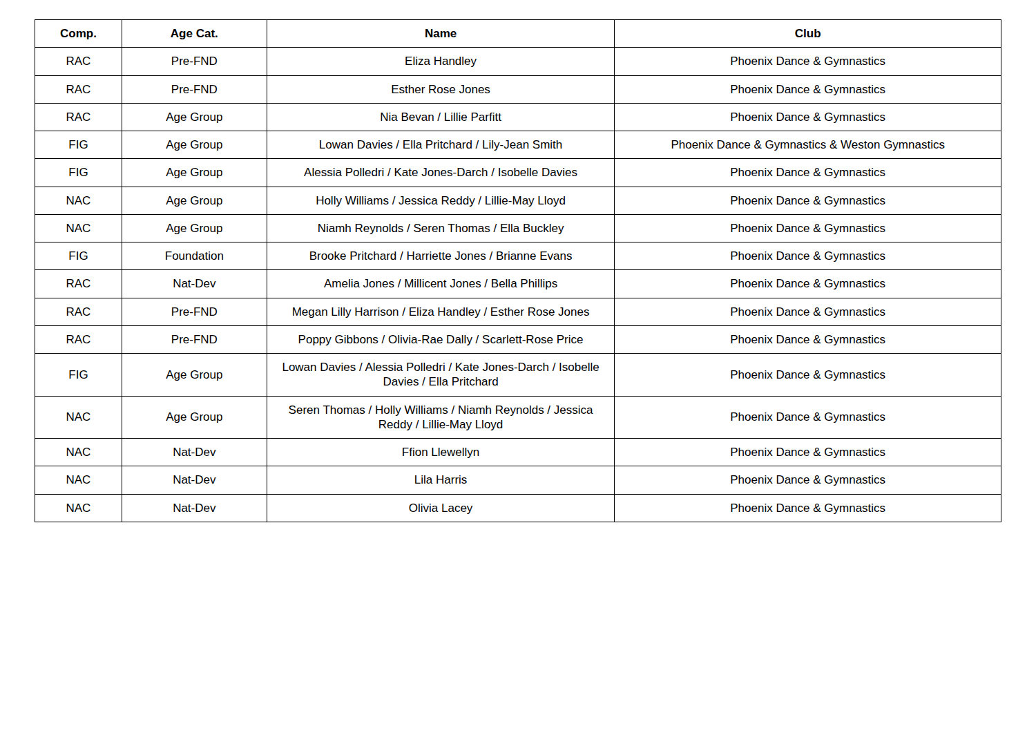| Comp. | Age Cat. | Name | Club |
| --- | --- | --- | --- |
| RAC | Pre-FND | Eliza Handley | Phoenix Dance & Gymnastics |
| RAC | Pre-FND | Esther Rose Jones | Phoenix Dance & Gymnastics |
| RAC | Age Group | Nia Bevan / Lillie Parfitt | Phoenix Dance & Gymnastics |
| FIG | Age Group | Lowan Davies / Ella Pritchard / Lily-Jean Smith | Phoenix Dance & Gymnastics & Weston Gymnastics |
| FIG | Age Group | Alessia Polledri / Kate Jones-Darch / Isobelle Davies | Phoenix Dance & Gymnastics |
| NAC | Age Group | Holly Williams / Jessica Reddy / Lillie-May Lloyd | Phoenix Dance & Gymnastics |
| NAC | Age Group | Niamh Reynolds / Seren Thomas / Ella Buckley | Phoenix Dance & Gymnastics |
| FIG | Foundation | Brooke Pritchard / Harriette Jones / Brianne Evans | Phoenix Dance & Gymnastics |
| RAC | Nat-Dev | Amelia Jones / Millicent Jones / Bella Phillips | Phoenix Dance & Gymnastics |
| RAC | Pre-FND | Megan Lilly Harrison / Eliza Handley / Esther Rose Jones | Phoenix Dance & Gymnastics |
| RAC | Pre-FND | Poppy Gibbons / Olivia-Rae Dally / Scarlett-Rose Price | Phoenix Dance & Gymnastics |
| FIG | Age Group | Lowan Davies / Alessia Polledri / Kate Jones-Darch / Isobelle Davies / Ella Pritchard | Phoenix Dance & Gymnastics |
| NAC | Age Group | Seren Thomas / Holly Williams / Niamh Reynolds / Jessica Reddy / Lillie-May Lloyd | Phoenix Dance & Gymnastics |
| NAC | Nat-Dev | Ffion Llewellyn | Phoenix Dance & Gymnastics |
| NAC | Nat-Dev | Lila Harris | Phoenix Dance & Gymnastics |
| NAC | Nat-Dev | Olivia Lacey | Phoenix Dance & Gymnastics |